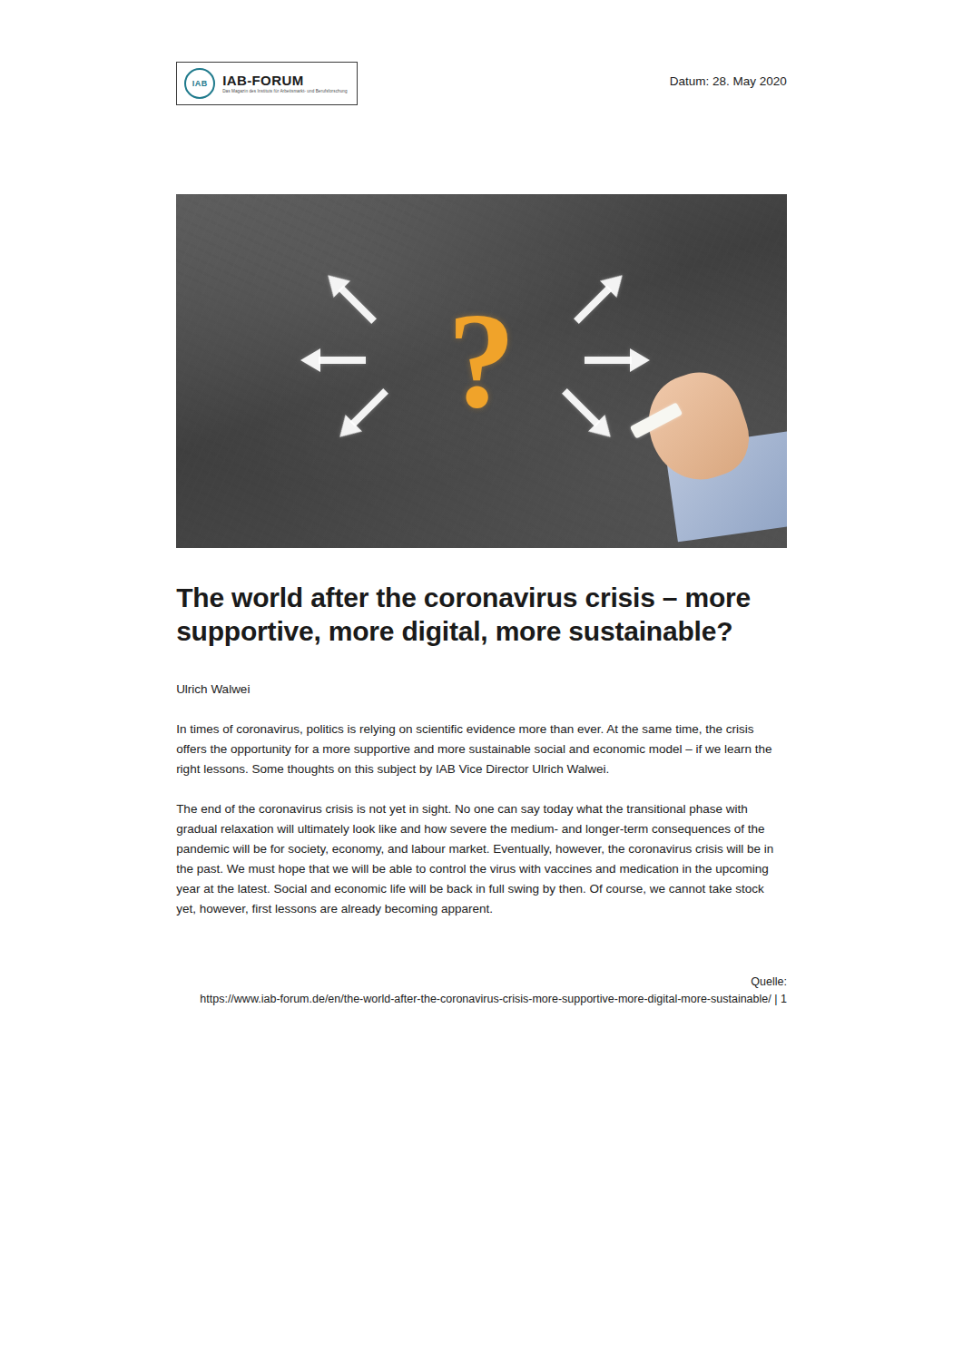IAB
IAB-FORUM
Das Magazin des Instituts für Arbeitsmarkt- und Berufsforschung
Datum: 28. May 2020
?
The world after the coronavirus crisis – more supportive, more digital, more sustainable?
Ulrich Walwei
In times of coronavirus, politics is relying on scientific evidence more than ever. At the same time, the crisis offers the opportunity for a more supportive and more sustainable social and economic model – if we learn the right lessons. Some thoughts on this subject by IAB Vice Director Ulrich Walwei.
The end of the coronavirus crisis is not yet in sight. No one can say today what the transitional phase with gradual relaxation will ultimately look like and how severe the medium- and longer-term consequences of the pandemic will be for society, economy, and labour market. Eventually, however, the coronavirus crisis will be in the past. We must hope that we will be able to control the virus with vaccines and medication in the upcoming year at the latest. Social and economic life will be back in full swing by then. Of course, we cannot take stock yet, however, first lessons are already becoming apparent.
Quelle:
https://www.iab-forum.de/en/the-world-after-the-coronavirus-crisis-more-supportive-more-digital-more-sustainable/ | 1